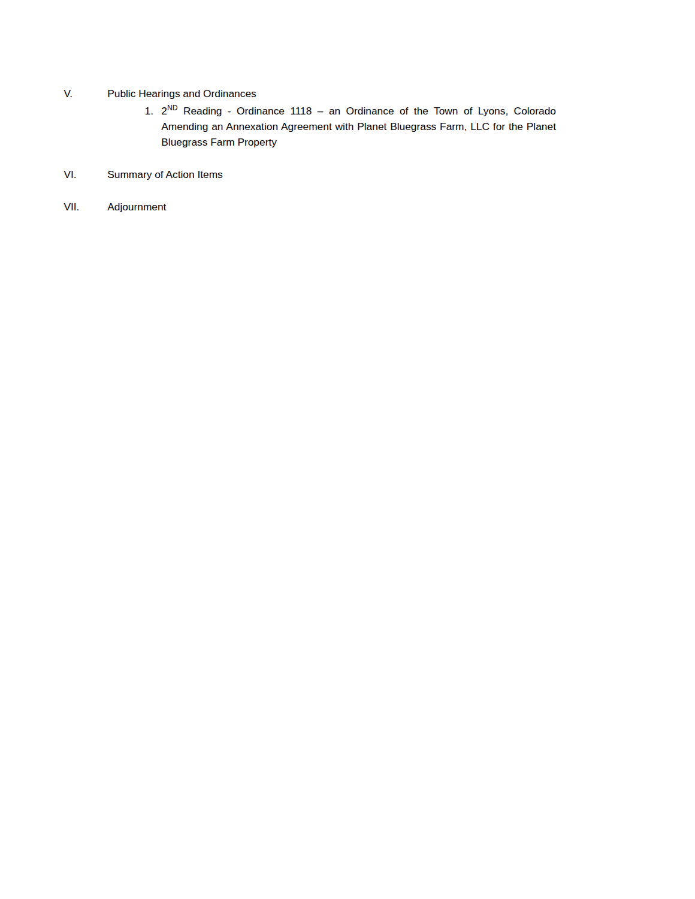V.
Public Hearings and Ordinances
1. 2ND Reading - Ordinance 1118 – an Ordinance of the Town of Lyons, Colorado Amending an Annexation Agreement with Planet Bluegrass Farm, LLC for the Planet Bluegrass Farm Property
VI.
Summary of Action Items
VII.
Adjournment